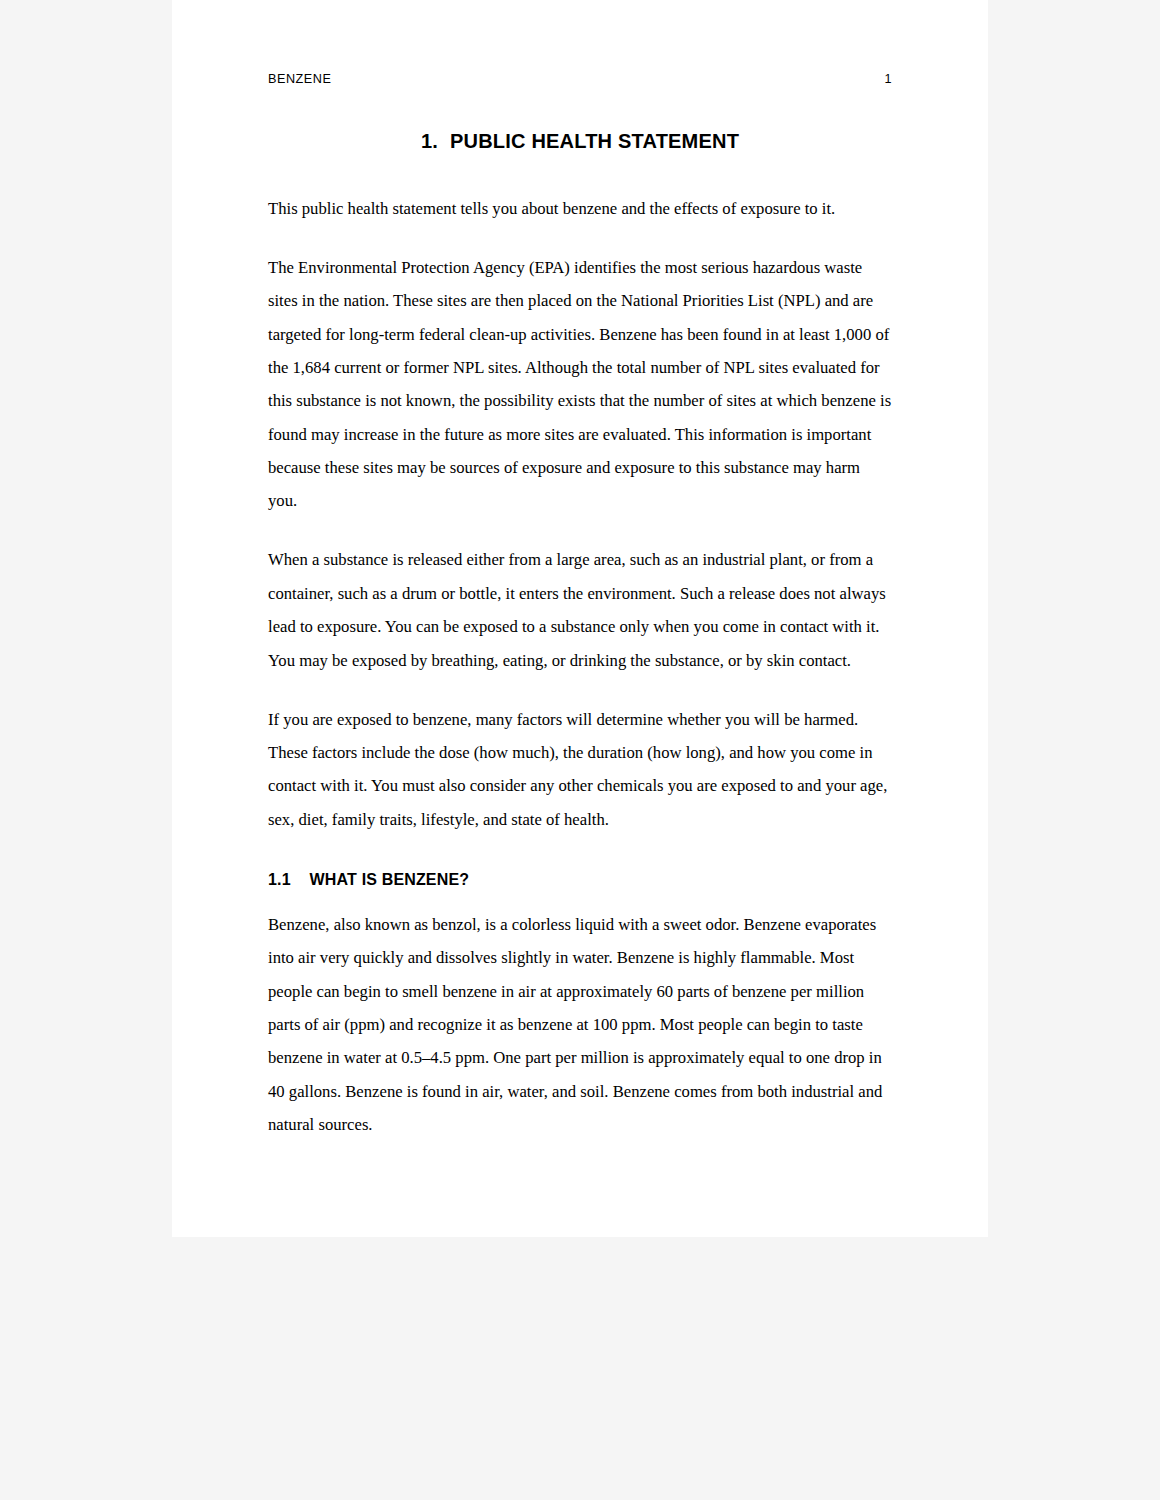BENZENE 1
1. PUBLIC HEALTH STATEMENT
This public health statement tells you about benzene and the effects of exposure to it.
The Environmental Protection Agency (EPA) identifies the most serious hazardous waste sites in the nation. These sites are then placed on the National Priorities List (NPL) and are targeted for long-term federal clean-up activities. Benzene has been found in at least 1,000 of the 1,684 current or former NPL sites. Although the total number of NPL sites evaluated for this substance is not known, the possibility exists that the number of sites at which benzene is found may increase in the future as more sites are evaluated. This information is important because these sites may be sources of exposure and exposure to this substance may harm you.
When a substance is released either from a large area, such as an industrial plant, or from a container, such as a drum or bottle, it enters the environment. Such a release does not always lead to exposure. You can be exposed to a substance only when you come in contact with it. You may be exposed by breathing, eating, or drinking the substance, or by skin contact.
If you are exposed to benzene, many factors will determine whether you will be harmed. These factors include the dose (how much), the duration (how long), and how you come in contact with it. You must also consider any other chemicals you are exposed to and your age, sex, diet, family traits, lifestyle, and state of health.
1.1 WHAT IS BENZENE?
Benzene, also known as benzol, is a colorless liquid with a sweet odor. Benzene evaporates into air very quickly and dissolves slightly in water. Benzene is highly flammable. Most people can begin to smell benzene in air at approximately 60 parts of benzene per million parts of air (ppm) and recognize it as benzene at 100 ppm. Most people can begin to taste benzene in water at 0.5–4.5 ppm. One part per million is approximately equal to one drop in 40 gallons. Benzene is found in air, water, and soil. Benzene comes from both industrial and natural sources.